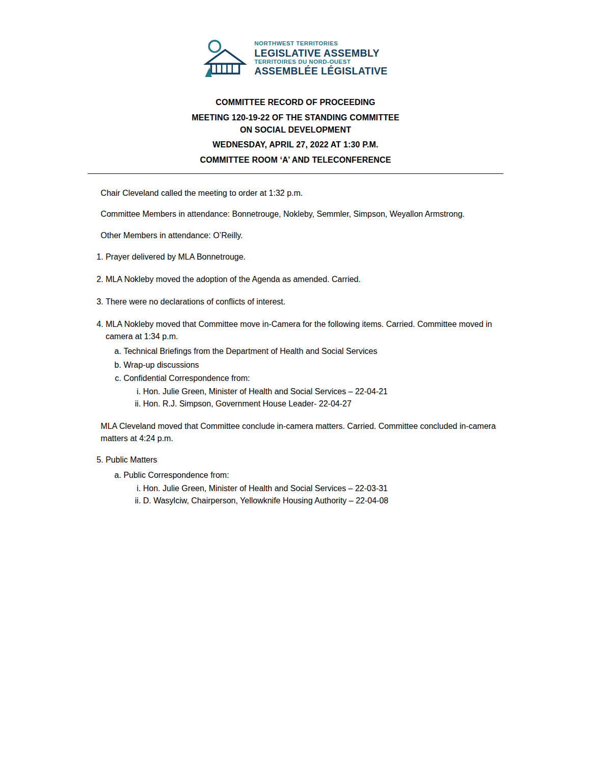NORTHWEST TERRITORIES
LEGISLATIVE ASSEMBLY
TERRITOIRES DU NORD-OUEST
ASSEMBLÉE LÉGISLATIVE
COMMITTEE RECORD OF PROCEEDING
MEETING 120-19-22 OF THE STANDING COMMITTEE
ON SOCIAL DEVELOPMENT
WEDNESDAY, APRIL 27, 2022 AT 1:30 P.M.
COMMITTEE ROOM ‘A’ AND TELECONFERENCE
Chair Cleveland called the meeting to order at 1:32 p.m.
Committee Members in attendance: Bonnetrouge, Nokleby, Semmler, Simpson, Weyallon Armstrong.
Other Members in attendance: O’Reilly.
Prayer delivered by MLA Bonnetrouge.
MLA Nokleby moved the adoption of the Agenda as amended. Carried.
There were no declarations of conflicts of interest.
MLA Nokleby moved that Committee move in-Camera for the following items. Carried. Committee moved in camera at 1:34 p.m.
Technical Briefings from the Department of Health and Social Services
Wrap-up discussions
Confidential Correspondence from:
Hon. Julie Green, Minister of Health and Social Services – 22-04-21
Hon. R.J. Simpson, Government House Leader- 22-04-27
MLA Cleveland moved that Committee conclude in-camera matters. Carried. Committee concluded in-camera matters at 4:24 p.m.
Public Matters
Public Correspondence from:
Hon. Julie Green, Minister of Health and Social Services – 22-03-31
D. Wasylciw, Chairperson, Yellowknife Housing Authority – 22-04-08